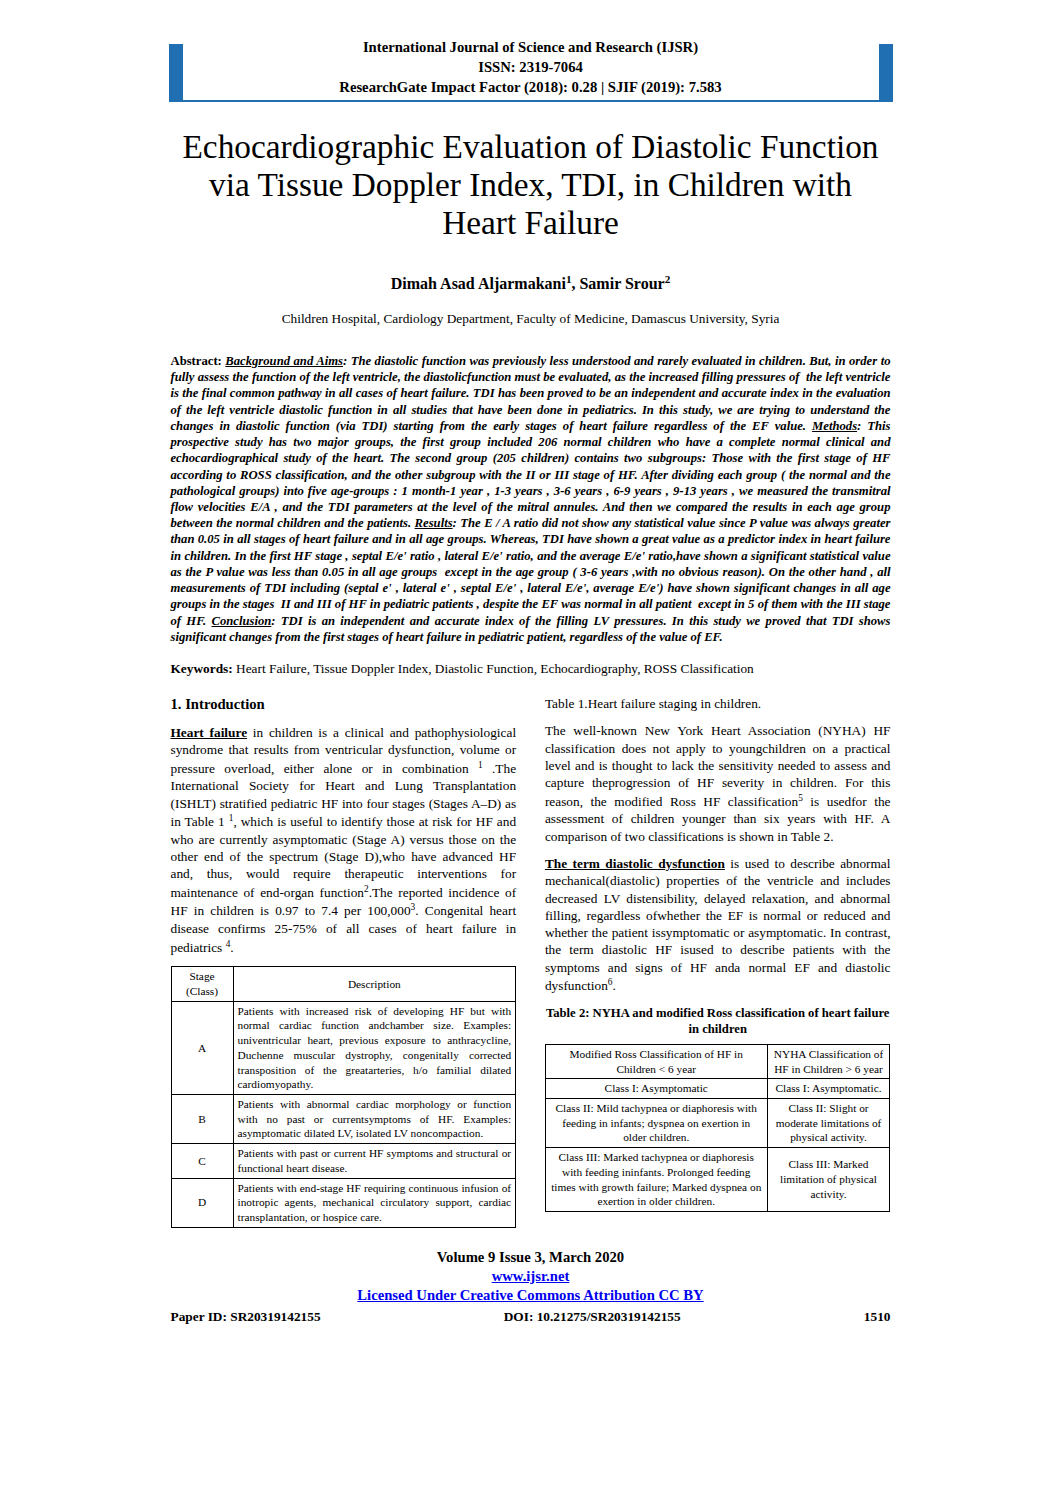International Journal of Science and Research (IJSR)
ISSN: 2319-7064
ResearchGate Impact Factor (2018): 0.28 | SJIF (2019): 7.583
Echocardiographic Evaluation of Diastolic Function via Tissue Doppler Index, TDI, in Children with Heart Failure
Dimah Asad Aljarmakani1, Samir Srour2
Children Hospital, Cardiology Department, Faculty of Medicine, Damascus University, Syria
Abstract: Background and Aims: The diastolic function was previously less understood and rarely evaluated in children. But, in order to fully assess the function of the left ventricle, the diastolicfunction must be evaluated, as the increased filling pressures of the left ventricle is the final common pathway in all cases of heart failure. TDI has been proved to be an independent and accurate index in the evaluation of the left ventricle diastolic function in all studies that have been done in pediatrics. In this study, we are trying to understand the changes in diastolic function (via TDI) starting from the early stages of heart failure regardless of the EF value. Methods: This prospective study has two major groups, the first group included 206 normal children who have a complete normal clinical and echocardiographical study of the heart. The second group (205 children) contains two subgroups: Those with the first stage of HF according to ROSS classification, and the other subgroup with the II or III stage of HF. After dividing each group ( the normal and the pathological groups) into five age-groups : 1 month-1 year , 1-3 years , 3-6 years , 6-9 years , 9-13 years , we measured the transmitral flow velocities E/A , and the TDI parameters at the level of the mitral annules. And then we compared the results in each age group between the normal children and the patients. Results: The E / A ratio did not show any statistical value since P value was always greater than 0.05 in all stages of heart failure and in all age groups. Whereas, TDI have shown a great value as a predictor index in heart failure in children. In the first HF stage , septal E/e' ratio , lateral E/e' ratio, and the average E/e' ratio,have shown a significant statistical value as the P value was less than 0.05 in all age groups except in the age group ( 3-6 years ,with no obvious reason). On the other hand , all measurements of TDI including (septal e' , lateral e' , septal E/e' , lateral E/e', average E/e') have shown significant changes in all age groups in the stages II and III of HF in pediatric patients , despite the EF was normal in all patient except in 5 of them with the III stage of HF. Conclusion: TDI is an independent and accurate index of the filling LV pressures. In this study we proved that TDI shows significant changes from the first stages of heart failure in pediatric patient, regardless of the value of EF.
Keywords: Heart Failure, Tissue Doppler Index, Diastolic Function, Echocardiography, ROSS Classification
1. Introduction
Heart failure in children is a clinical and pathophysiological syndrome that results from ventricular dysfunction, volume or pressure overload, either alone or in combination 1 .The International Society for Heart and Lung Transplantation (ISHLT) stratified pediatric HF into four stages (Stages A–D) as in Table 1 1, which is useful to identify those at risk for HF and who are currently asymptomatic (Stage A) versus those on the other end of the spectrum (Stage D),who have advanced HF and, thus, would require therapeutic interventions for maintenance of end-organ function2.The reported incidence of HF in children is 0.97 to 7.4 per 100,0003. Congenital heart disease confirms 25-75% of all cases of heart failure in pediatrics 4.
| Stage (Class) | Description |
| --- | --- |
| A | Patients with increased risk of developing HF but with normal cardiac function andchamber size. Examples: univentricular heart, previous exposure to anthracycline, Duchenne muscular dystrophy, congenitally corrected transposition of the greatarteries, h/o familial dilated cardiomyopathy. |
| B | Patients with abnormal cardiac morphology or function with no past or currentsymptoms of HF. Examples: asymptomatic dilated LV, isolated LV noncompaction. |
| C | Patients with past or current HF symptoms and structural or functional heart disease. |
| D | Patients with end-stage HF requiring continuous infusion of inotropic agents, mechanical circulatory support, cardiac transplantation, or hospice care. |
Table 1.Heart failure staging in children.
The well-known New York Heart Association (NYHA) HF classification does not apply to youngchildren on a practical level and is thought to lack the sensitivity needed to assess and capture theprogression of HF severity in children. For this reason, the modified Ross HF classification5 is usedfor the assessment of children younger than six years with HF. A comparison of two classifications is shown in Table 2.
The term diastolic dysfunction is used to describe abnormal mechanical(diastolic) properties of the ventricle and includes decreased LV distensibility, delayed relaxation, and abnormal filling, regardless ofwhether the EF is normal or reduced and whether the patient issymptomatic or asymptomatic. In contrast, the term diastolic HF isused to describe patients with the symptoms and signs of HF anda normal EF and diastolic dysfunction6.
Table 2: NYHA and modified Ross classification of heart failure in children
| Modified Ross Classification of HF in Children < 6 year | NYHA Classification of HF in Children > 6 year |
| Class I: Asymptomatic | Class I: Asymptomatic. |
| Class II: Mild tachypnea or diaphoresis with feeding in infants; dyspnea on exertion in older children. | Class II: Slight or moderate limitations of physical activity. |
| Class III: Marked tachypnea or diaphoresis with feeding ininfants. Prolonged feeding times with growth failure; Marked dyspnea on exertion in older children. | Class III: Marked limitation of physical activity. |
Volume 9 Issue 3, March 2020
www.ijsr.net
Licensed Under Creative Commons Attribution CC BY
Paper ID: SR20319142155 DOI: 10.21275/SR20319142155 1510